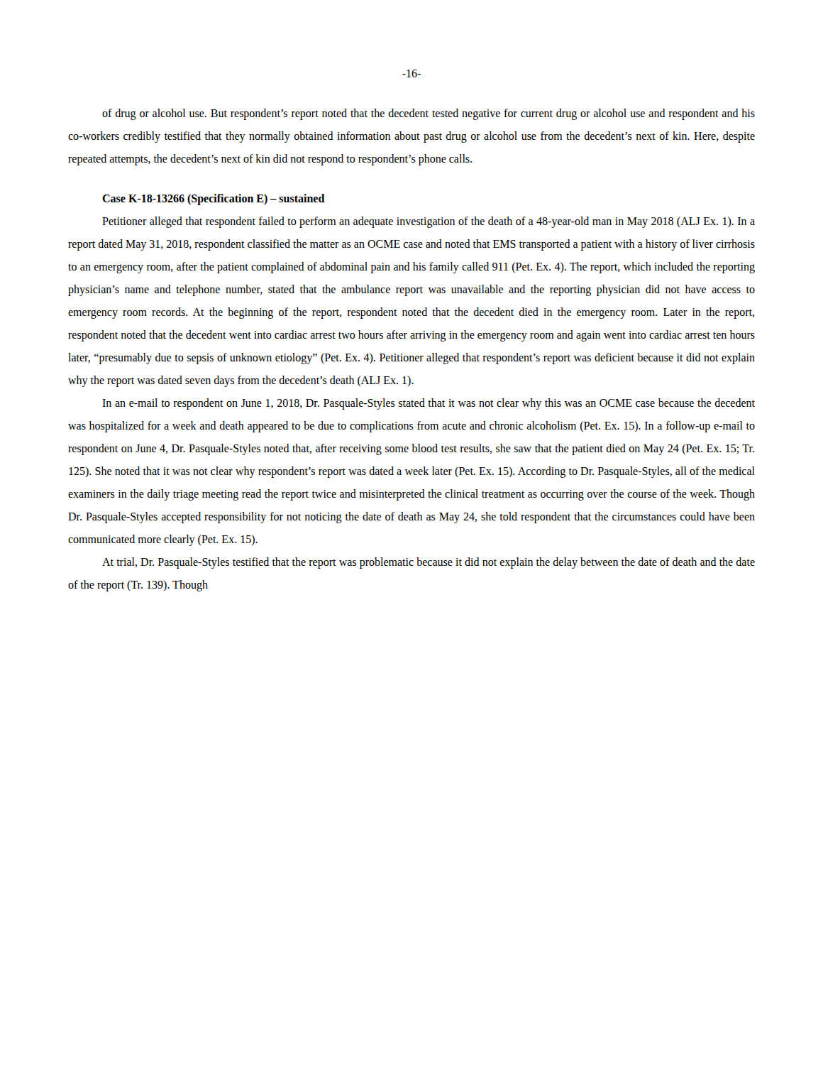-16-
of drug or alcohol use. But respondent’s report noted that the decedent tested negative for current drug or alcohol use and respondent and his co-workers credibly testified that they normally obtained information about past drug or alcohol use from the decedent’s next of kin. Here, despite repeated attempts, the decedent’s next of kin did not respond to respondent’s phone calls.
Case K-18-13266 (Specification E) – sustained
Petitioner alleged that respondent failed to perform an adequate investigation of the death of a 48-year-old man in May 2018 (ALJ Ex. 1). In a report dated May 31, 2018, respondent classified the matter as an OCME case and noted that EMS transported a patient with a history of liver cirrhosis to an emergency room, after the patient complained of abdominal pain and his family called 911 (Pet. Ex. 4). The report, which included the reporting physician’s name and telephone number, stated that the ambulance report was unavailable and the reporting physician did not have access to emergency room records. At the beginning of the report, respondent noted that the decedent died in the emergency room. Later in the report, respondent noted that the decedent went into cardiac arrest two hours after arriving in the emergency room and again went into cardiac arrest ten hours later, “presumably due to sepsis of unknown etiology” (Pet. Ex. 4). Petitioner alleged that respondent’s report was deficient because it did not explain why the report was dated seven days from the decedent’s death (ALJ Ex. 1).
In an e-mail to respondent on June 1, 2018, Dr. Pasquale-Styles stated that it was not clear why this was an OCME case because the decedent was hospitalized for a week and death appeared to be due to complications from acute and chronic alcoholism (Pet. Ex. 15). In a follow-up e-mail to respondent on June 4, Dr. Pasquale-Styles noted that, after receiving some blood test results, she saw that the patient died on May 24 (Pet. Ex. 15; Tr. 125). She noted that it was not clear why respondent’s report was dated a week later (Pet. Ex. 15). According to Dr. Pasquale-Styles, all of the medical examiners in the daily triage meeting read the report twice and misinterpreted the clinical treatment as occurring over the course of the week. Though Dr. Pasquale-Styles accepted responsibility for not noticing the date of death as May 24, she told respondent that the circumstances could have been communicated more clearly (Pet. Ex. 15).
At trial, Dr. Pasquale-Styles testified that the report was problematic because it did not explain the delay between the date of death and the date of the report (Tr. 139). Though